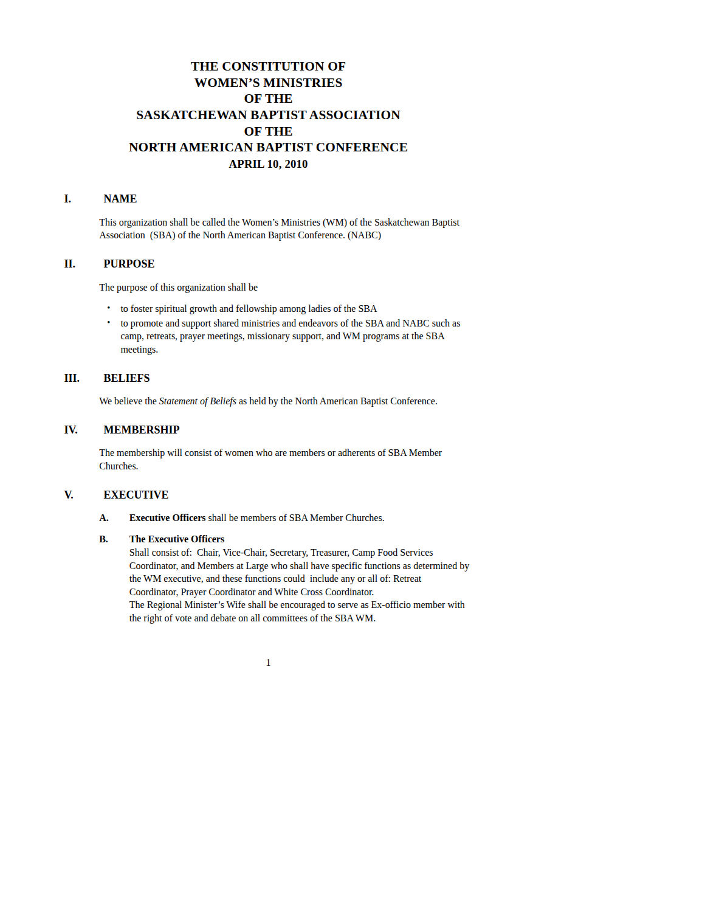THE CONSTITUTION OF
WOMEN’S MINISTRIES
OF THE
SASKATCHEWAN BAPTIST ASSOCIATION
OF THE
NORTH AMERICAN BAPTIST CONFERENCE
APRIL 10, 2010
I. NAME
This organization shall be called the Women’s Ministries (WM) of the Saskatchewan Baptist Association (SBA) of the North American Baptist Conference. (NABC)
II. PURPOSE
The purpose of this organization shall be
to foster spiritual growth and fellowship among ladies of the SBA
to promote and support shared ministries and endeavors of the SBA and NABC such as camp, retreats, prayer meetings, missionary support, and WM programs at the SBA meetings.
III. BELIEFS
We believe the Statement of Beliefs as held by the North American Baptist Conference.
IV. MEMBERSHIP
The membership will consist of women who are members or adherents of SBA Member Churches.
V. EXECUTIVE
A. Executive Officers shall be members of SBA Member Churches.
B.
The Executive Officers
Shall consist of: Chair, Vice-Chair, Secretary, Treasurer, Camp Food Services Coordinator, and Members at Large who shall have specific functions as determined by the WM executive, and these functions could include any or all of: Retreat Coordinator, Prayer Coordinator and White Cross Coordinator.
The Regional Minister’s Wife shall be encouraged to serve as Ex-officio member with the right of vote and debate on all committees of the SBA WM.
1